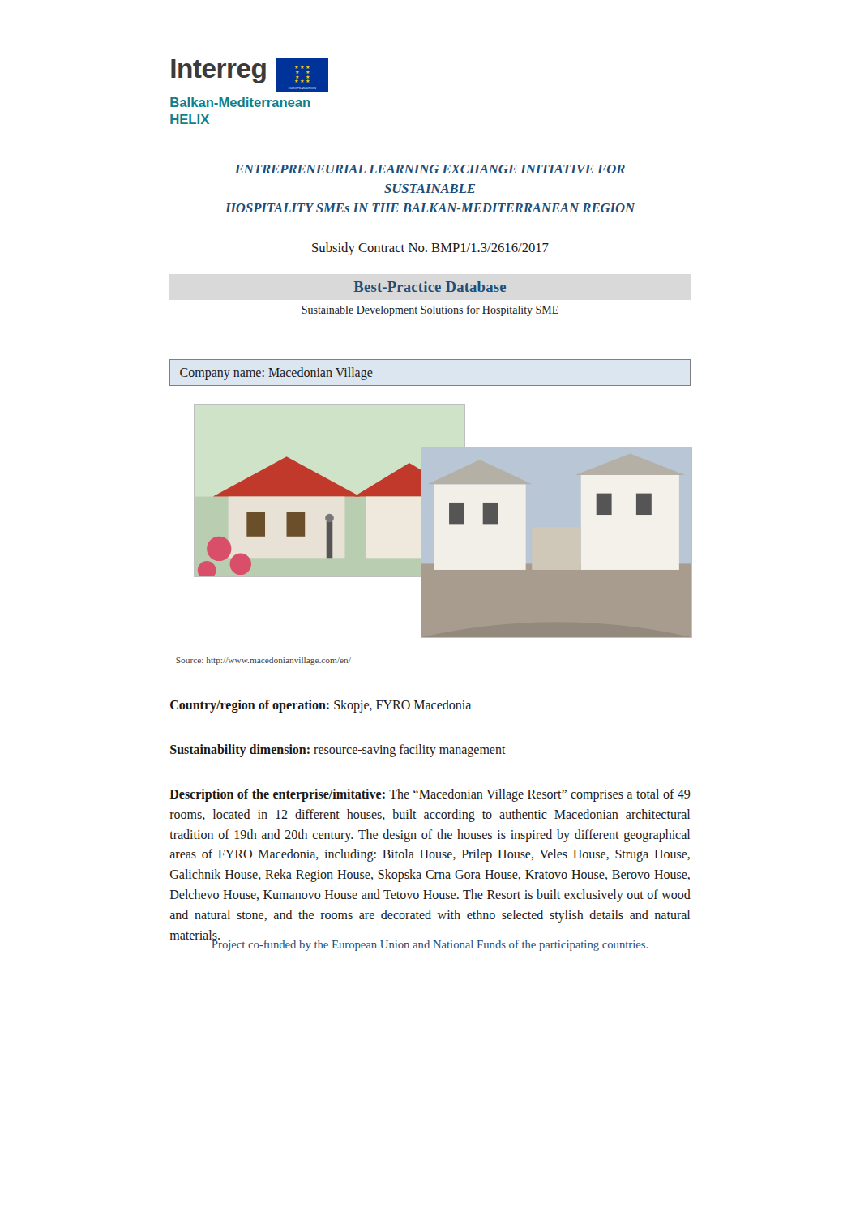Interreg
★ ★ ★
★ ★
★ ★
★ ★ ★
EUROPEAN UNION
Balkan-Mediterranean HELIX
ENTREPRENEURIAL LEARNING EXCHANGE INITIATIVE FOR SUSTAINABLE
HOSPITALITY SMEs IN THE BALKAN-MEDITERRANEAN REGION
Subsidy Contract No. BMP1/1.3/2616/2017
Best-Practice Database
Sustainable Development Solutions for Hospitality SME
Company name: Macedonian Village
Source: http://www.macedonianvillage.com/en/
Country/region of operation: Skopje, FYRO Macedonia
Sustainability dimension: resource-saving facility management
Description of the enterprise/imitative: The “Macedonian Village Resort” comprises a total of 49 rooms, located in 12 different houses, built according to authentic Macedonian architectural tradition of 19th and 20th century. The design of the houses is inspired by different geographical areas of FYRO Macedonia, including: Bitola House, Prilep House, Veles House, Struga House, Galichnik House, Reka Region House, Skopska Crna Gora House, Kratovo House, Berovo House, Delchevo House, Kumanovo House and Tetovo House. The Resort is built exclusively out of wood and natural stone, and the rooms are decorated with ethno selected stylish details and natural materials.
Project co-funded by the European Union and National Funds of the participating countries.